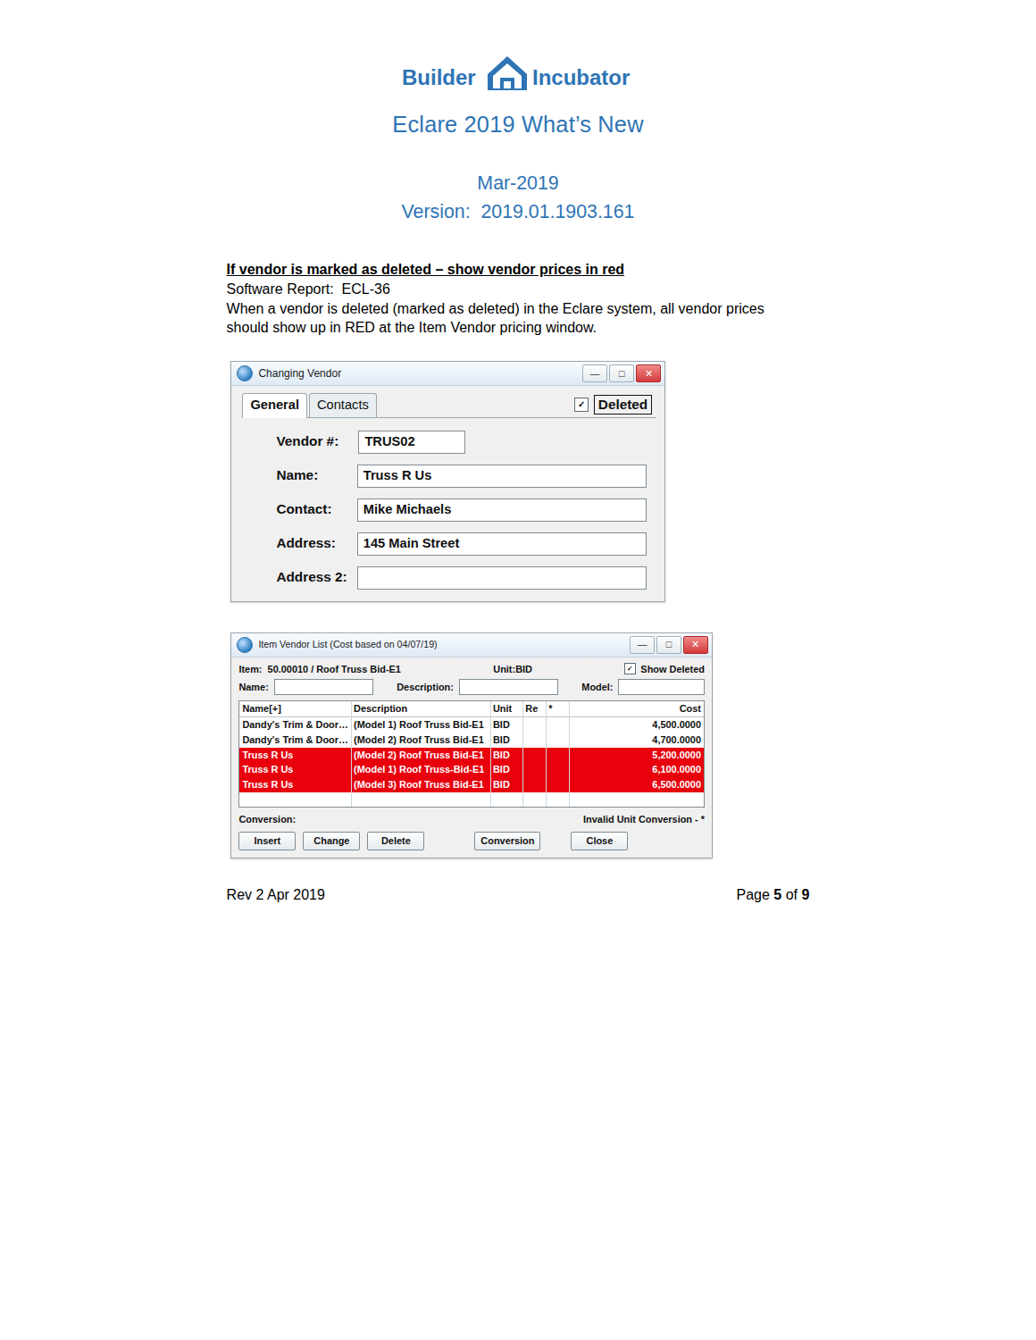Builder Incubator
Eclare 2019 What’s New
Mar-2019
Version: 2019.01.1903.161
If vendor is marked as deleted – show vendor prices in red
Software Report: ECL-36
When a vendor is deleted (marked as deleted) in the Eclare system, all vendor prices should show up in RED at the Item Vendor pricing window.
Changing Vendor — □ ✕
General Contacts ✓ Deleted
Vendor #: TRUS02
Name: Truss R Us
Contact: Mike Michaels
Address: 145 Main Street
Address 2:
Item Vendor List (Cost based on 04/07/19) — □ ✕
Item: 50.00010 / Roof Truss Bid-E1 Unit:BID ✓Show Deleted
Name: Description: Model:
| Name[+] | Description | Unit | Re | * | Cost |
| --- | --- | --- | --- | --- | --- |
| Dandy's Trim & Door Inc. | (Model 1) Roof Truss Bid-E1 | BID | | | 4,500.0000 |
| Dandy's Trim & Door Inc. | (Model 2) Roof Truss Bid-E1 | BID | | | 4,700.0000 |
| Truss R Us | (Model 2) Roof Truss Bid-E1 | BID | | | 5,200.0000 |
| Truss R Us | (Model 1) Roof Truss-Bid-E1 | BID | | | 6,100.0000 |
| Truss R Us | (Model 3) Roof Truss Bid-E1 | BID | | | 6,500.0000 |
Conversion: Invalid Unit Conversion - *
Insert Change Delete Conversion Close
Rev 2 Apr 2019
Page 5 of 9